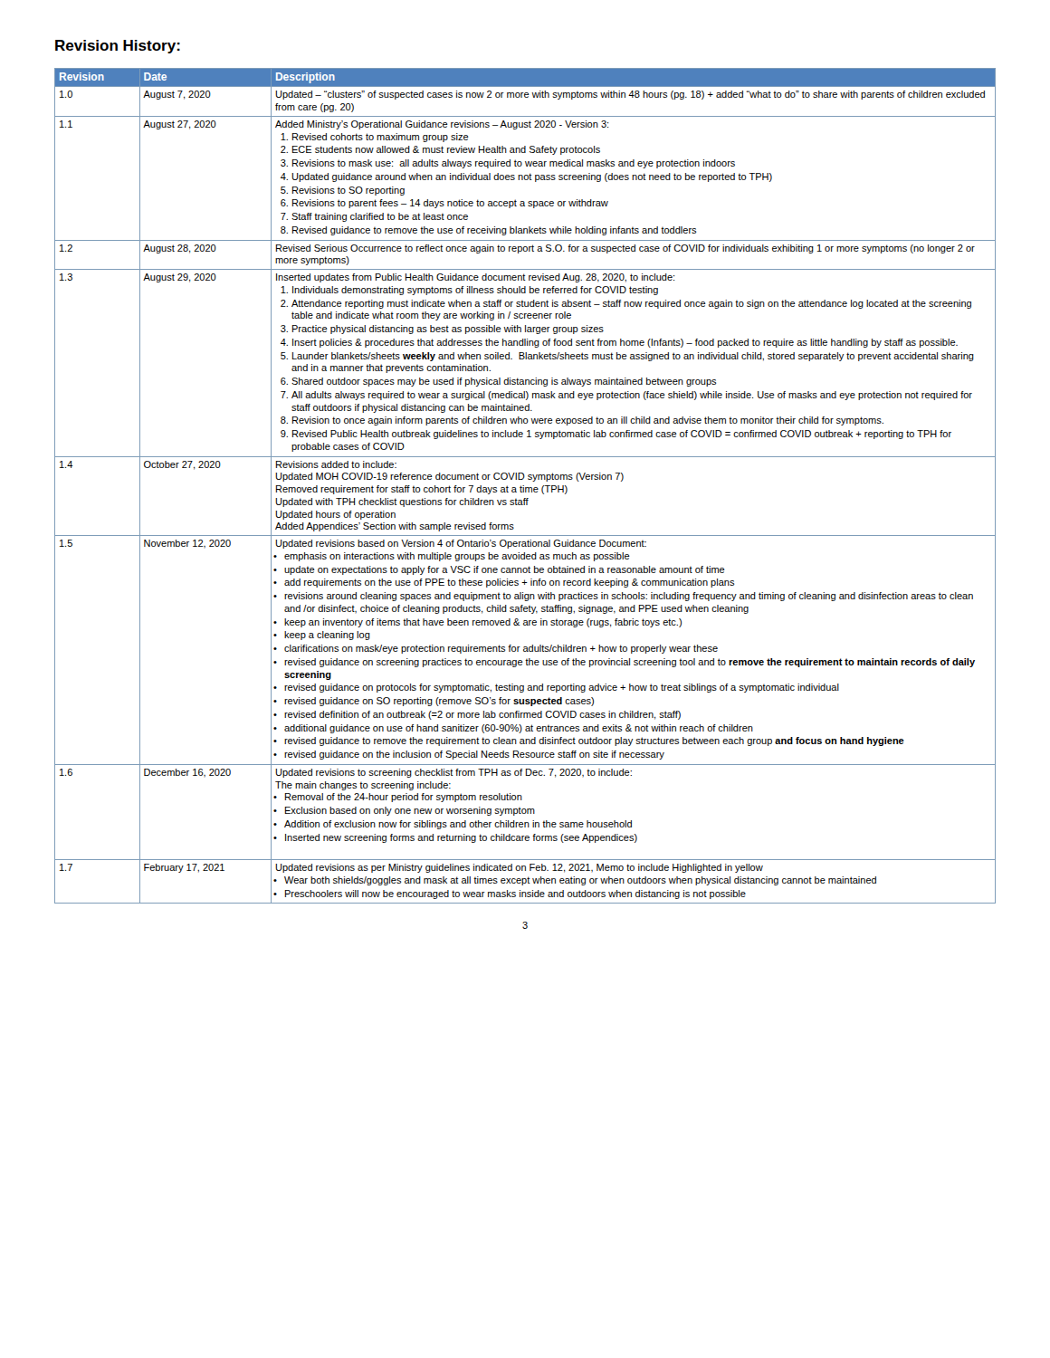Revision History:
| Revision | Date | Description |
| --- | --- | --- |
| 1.0 | August 7, 2020 | Updated – “clusters” of suspected cases is now 2 or more with symptoms within 48 hours (pg. 18) + added “what to do” to share with parents of children excluded from care (pg. 20) |
| 1.1 | August 27, 2020 | Added Ministry’s Operational Guidance revisions – August 2020 - Version 3: Revised cohorts to maximum group size ECE students now allowed & must review Health and Safety protocols Revisions to mask use: all adults always required to wear medical masks and eye protection indoors Updated guidance around when an individual does not pass screening (does not need to be reported to TPH) Revisions to SO reporting Revisions to parent fees – 14 days notice to accept a space or withdraw Staff training clarified to be at least once Revised guidance to remove the use of receiving blankets while holding infants and toddlers |
| 1.2 | August 28, 2020 | Revised Serious Occurrence to reflect once again to report a S.O. for a suspected case of COVID for individuals exhibiting 1 or more symptoms (no longer 2 or more symptoms) |
| 1.3 | August 29, 2020 | Inserted updates from Public Health Guidance document revised Aug. 28, 2020, to include: Individuals demonstrating symptoms of illness should be referred for COVID testing Attendance reporting must indicate when a staff or student is absent – staff now required once again to sign on the attendance log located at the screening table and indicate what room they are working in / screener role Practice physical distancing as best as possible with larger group sizes Insert policies & procedures that addresses the handling of food sent from home (Infants) – food packed to require as little handling by staff as possible. Launder blankets/sheets weekly and when soiled. Blankets/sheets must be assigned to an individual child, stored separately to prevent accidental sharing and in a manner that prevents contamination. Shared outdoor spaces may be used if physical distancing is always maintained between groups All adults always required to wear a surgical (medical) mask and eye protection (face shield) while inside. Use of masks and eye protection not required for staff outdoors if physical distancing can be maintained. Revision to once again inform parents of children who were exposed to an ill child and advise them to monitor their child for symptoms. Revised Public Health outbreak guidelines to include 1 symptomatic lab confirmed case of COVID = confirmed COVID outbreak + reporting to TPH for probable cases of COVID |
| 1.4 | October 27, 2020 | Revisions added to include: Updated MOH COVID-19 reference document or COVID symptoms (Version 7) Removed requirement for staff to cohort for 7 days at a time (TPH) Updated with TPH checklist questions for children vs staff Updated hours of operation Added Appendices’ Section with sample revised forms |
| 1.5 | November 12, 2020 | Updated revisions based on Version 4 of Ontario’s Operational Guidance Document: emphasis on interactions with multiple groups be avoided as much as possible update on expectations to apply for a VSC if one cannot be obtained in a reasonable amount of time add requirements on the use of PPE to these policies + info on record keeping & communication plans revisions around cleaning spaces and equipment to align with practices in schools: including frequency and timing of cleaning and disinfection areas to clean and /or disinfect, choice of cleaning products, child safety, staffing, signage, and PPE used when cleaning keep an inventory of items that have been removed & are in storage (rugs, fabric toys etc.) keep a cleaning log clarifications on mask/eye protection requirements for adults/children + how to properly wear these revised guidance on screening practices to encourage the use of the provincial screening tool and to remove the requirement to maintain records of daily screening revised guidance on protocols for symptomatic, testing and reporting advice + how to treat siblings of a symptomatic individual revised guidance on SO reporting (remove SO’s for suspected cases) revised definition of an outbreak (=2 or more lab confirmed COVID cases in children, staff) additional guidance on use of hand sanitizer (60-90%) at entrances and exits & not within reach of children revised guidance to remove the requirement to clean and disinfect outdoor play structures between each group and focus on hand hygiene revised guidance on the inclusion of Special Needs Resource staff on site if necessary |
| 1.6 | December 16, 2020 | Updated revisions to screening checklist from TPH as of Dec. 7, 2020, to include: The main changes to screening include: Removal of the 24-hour period for symptom resolution Exclusion based on only one new or worsening symptom Addition of exclusion now for siblings and other children in the same household Inserted new screening forms and returning to childcare forms (see Appendices) |
| 1.7 | February 17, 2021 | Updated revisions as per Ministry guidelines indicated on Feb. 12, 2021, Memo to include Highlighted in yellow Wear both shields/goggles and mask at all times except when eating or when outdoors when physical distancing cannot be maintained Preschoolers will now be encouraged to wear masks inside and outdoors when distancing is not possible |
3